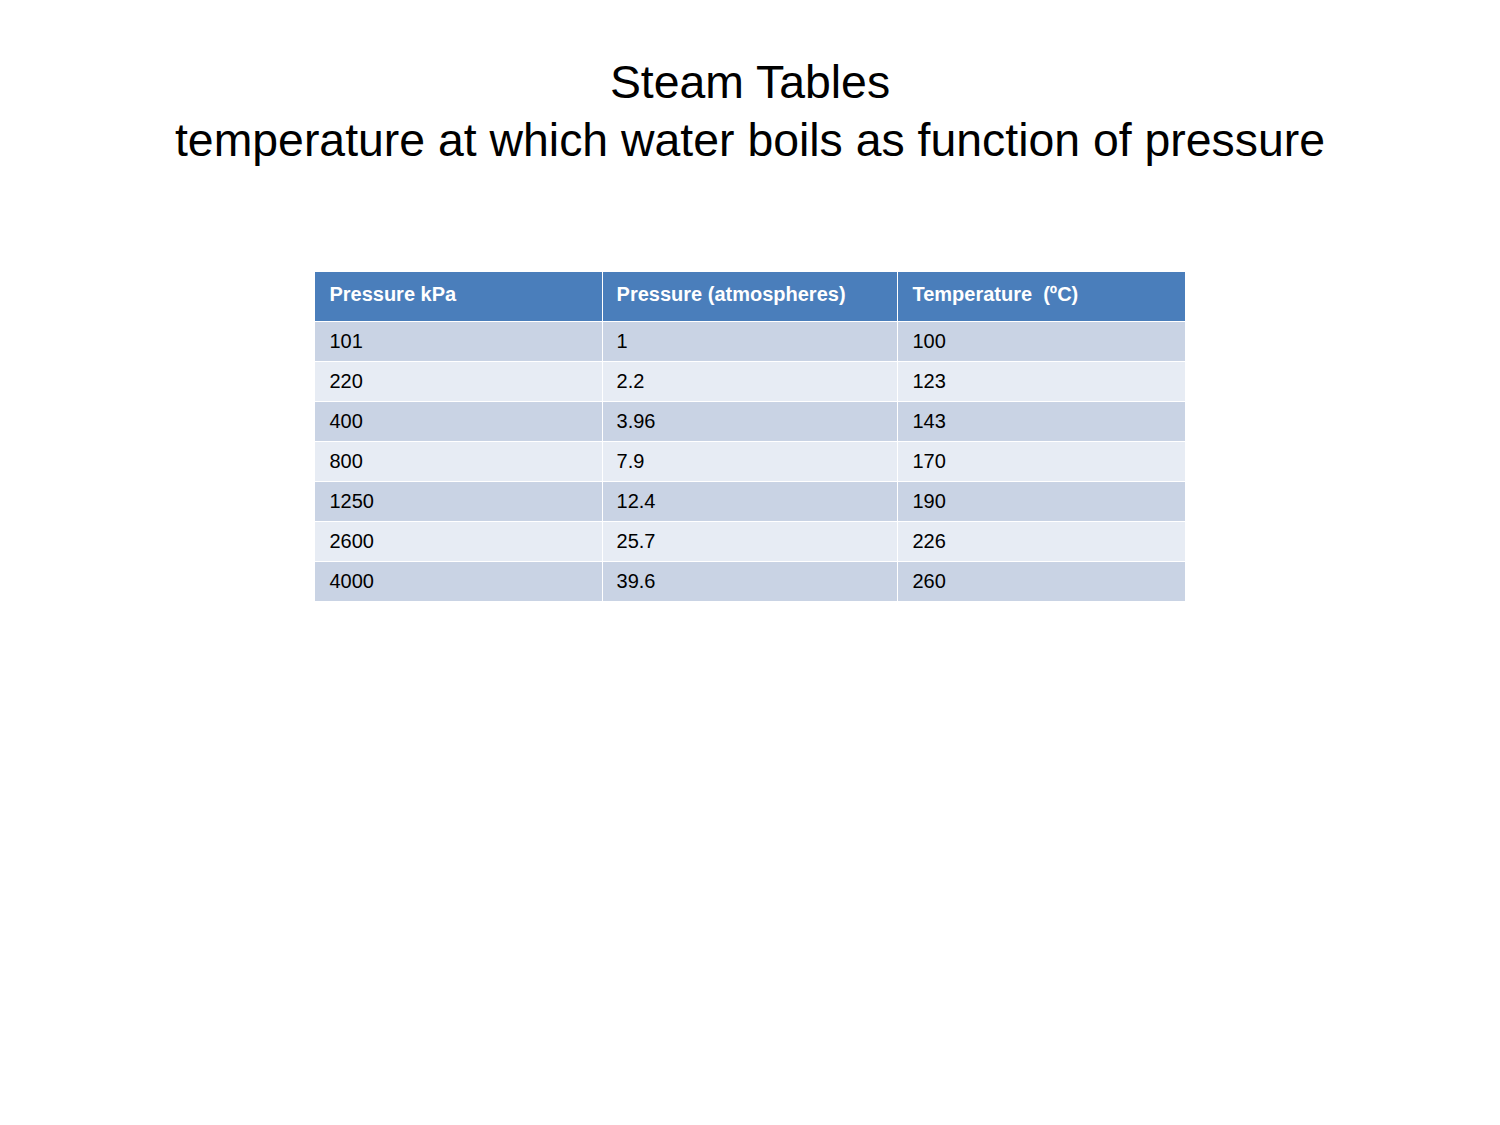Steam Tables
temperature at which water boils as function of pressure
Temperature at which water boils as a function of pressure
| Pressure kPa | Pressure (atmospheres) | Temperature (ºC) |
| --- | --- | --- |
| 101 | 1 | 100 |
| 220 | 2.2 | 123 |
| 400 | 3.96 | 143 |
| 800 | 7.9 | 170 |
| 1250 | 12.4 | 190 |
| 2600 | 25.7 | 226 |
| 4000 | 39.6 | 260 |